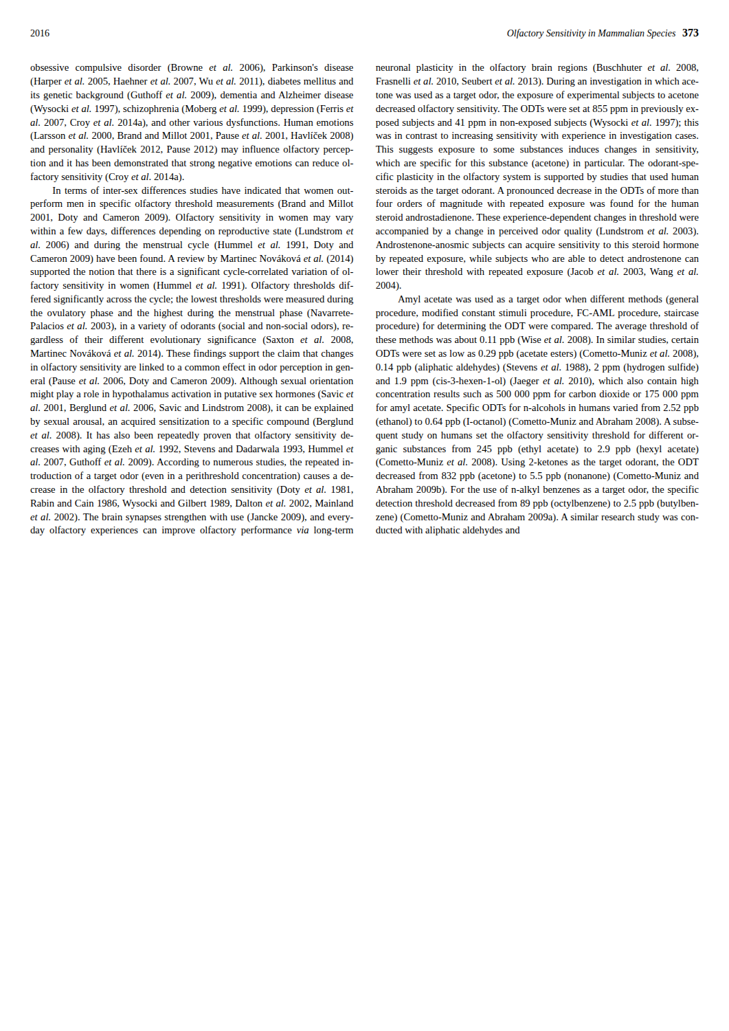2016 Olfactory Sensitivity in Mammalian Species 373
obsessive compulsive disorder (Browne et al. 2006), Parkinson's disease (Harper et al. 2005, Haehner et al. 2007, Wu et al. 2011), diabetes mellitus and its genetic background (Guthoff et al. 2009), dementia and Alzheimer disease (Wysocki et al. 1997), schizophrenia (Moberg et al. 1999), depression (Ferris et al. 2007, Croy et al. 2014a), and other various dysfunctions. Human emotions (Larsson et al. 2000, Brand and Millot 2001, Pause et al. 2001, Havlíček 2008) and personality (Havlíček 2012, Pause 2012) may influence olfactory perception and it has been demonstrated that strong negative emotions can reduce olfactory sensitivity (Croy et al. 2014a).
In terms of inter-sex differences studies have indicated that women outperform men in specific olfactory threshold measurements (Brand and Millot 2001, Doty and Cameron 2009). Olfactory sensitivity in women may vary within a few days, differences depending on reproductive state (Lundstrom et al. 2006) and during the menstrual cycle (Hummel et al. 1991, Doty and Cameron 2009) have been found. A review by Martinec Nováková et al. (2014) supported the notion that there is a significant cycle-correlated variation of olfactory sensitivity in women (Hummel et al. 1991). Olfactory thresholds differed significantly across the cycle; the lowest thresholds were measured during the ovulatory phase and the highest during the menstrual phase (Navarrete-Palacios et al. 2003), in a variety of odorants (social and non-social odors), regardless of their different evolutionary significance (Saxton et al. 2008, Martinec Nováková et al. 2014). These findings support the claim that changes in olfactory sensitivity are linked to a common effect in odor perception in general (Pause et al. 2006, Doty and Cameron 2009). Although sexual orientation might play a role in hypothalamus activation in putative sex hormones (Savic et al. 2001, Berglund et al. 2006, Savic and Lindstrom 2008), it can be explained by sexual arousal, an acquired sensitization to a specific compound (Berglund et al. 2008). It has also been repeatedly proven that olfactory sensitivity decreases with aging (Ezeh et al. 1992, Stevens and Dadarwala 1993, Hummel et al. 2007, Guthoff et al. 2009). According to numerous studies, the repeated introduction of a target odor (even in a perithreshold concentration) causes a decrease in the olfactory threshold and detection sensitivity (Doty et al. 1981, Rabin and Cain 1986, Wysocki and Gilbert 1989, Dalton et al. 2002, Mainland et al. 2002). The brain synapses strengthen with use (Jancke 2009), and everyday olfactory experiences can improve olfactory performance via long-term neuronal plasticity in the olfactory brain regions (Buschhuter et al. 2008, Frasnelli et al. 2010, Seubert et al. 2013). During an investigation in which acetone was used as a target odor, the exposure of experimental subjects to acetone decreased olfactory sensitivity. The ODTs were set at 855 ppm in previously exposed subjects and 41 ppm in non-exposed subjects (Wysocki et al. 1997); this was in contrast to increasing sensitivity with experience in investigation cases. This suggests exposure to some substances induces changes in sensitivity, which are specific for this substance (acetone) in particular. The odorant-specific plasticity in the olfactory system is supported by studies that used human steroids as the target odorant. A pronounced decrease in the ODTs of more than four orders of magnitude with repeated exposure was found for the human steroid androstadienone. These experience-dependent changes in threshold were accompanied by a change in perceived odor quality (Lundstrom et al. 2003). Androstenone-anosmic subjects can acquire sensitivity to this steroid hormone by repeated exposure, while subjects who are able to detect androstenone can lower their threshold with repeated exposure (Jacob et al. 2003, Wang et al. 2004).
Amyl acetate was used as a target odor when different methods (general procedure, modified constant stimuli procedure, FC-AML procedure, staircase procedure) for determining the ODT were compared. The average threshold of these methods was about 0.11 ppb (Wise et al. 2008). In similar studies, certain ODTs were set as low as 0.29 ppb (acetate esters) (Cometto-Muniz et al. 2008), 0.14 ppb (aliphatic aldehydes) (Stevens et al. 1988), 2 ppm (hydrogen sulfide) and 1.9 ppm (cis-3-hexen-1-ol) (Jaeger et al. 2010), which also contain high concentration results such as 500 000 ppm for carbon dioxide or 175 000 ppm for amyl acetate. Specific ODTs for n-alcohols in humans varied from 2.52 ppb (ethanol) to 0.64 ppb (I-octanol) (Cometto-Muniz and Abraham 2008). A subsequent study on humans set the olfactory sensitivity threshold for different organic substances from 245 ppb (ethyl acetate) to 2.9 ppb (hexyl acetate) (Cometto-Muniz et al. 2008). Using 2-ketones as the target odorant, the ODT decreased from 832 ppb (acetone) to 5.5 ppb (nonanone) (Cometto-Muniz and Abraham 2009b). For the use of n-alkyl benzenes as a target odor, the specific detection threshold decreased from 89 ppb (octylbenzene) to 2.5 ppb (butylbenzene) (Cometto-Muniz and Abraham 2009a). A similar research study was conducted with aliphatic aldehydes and